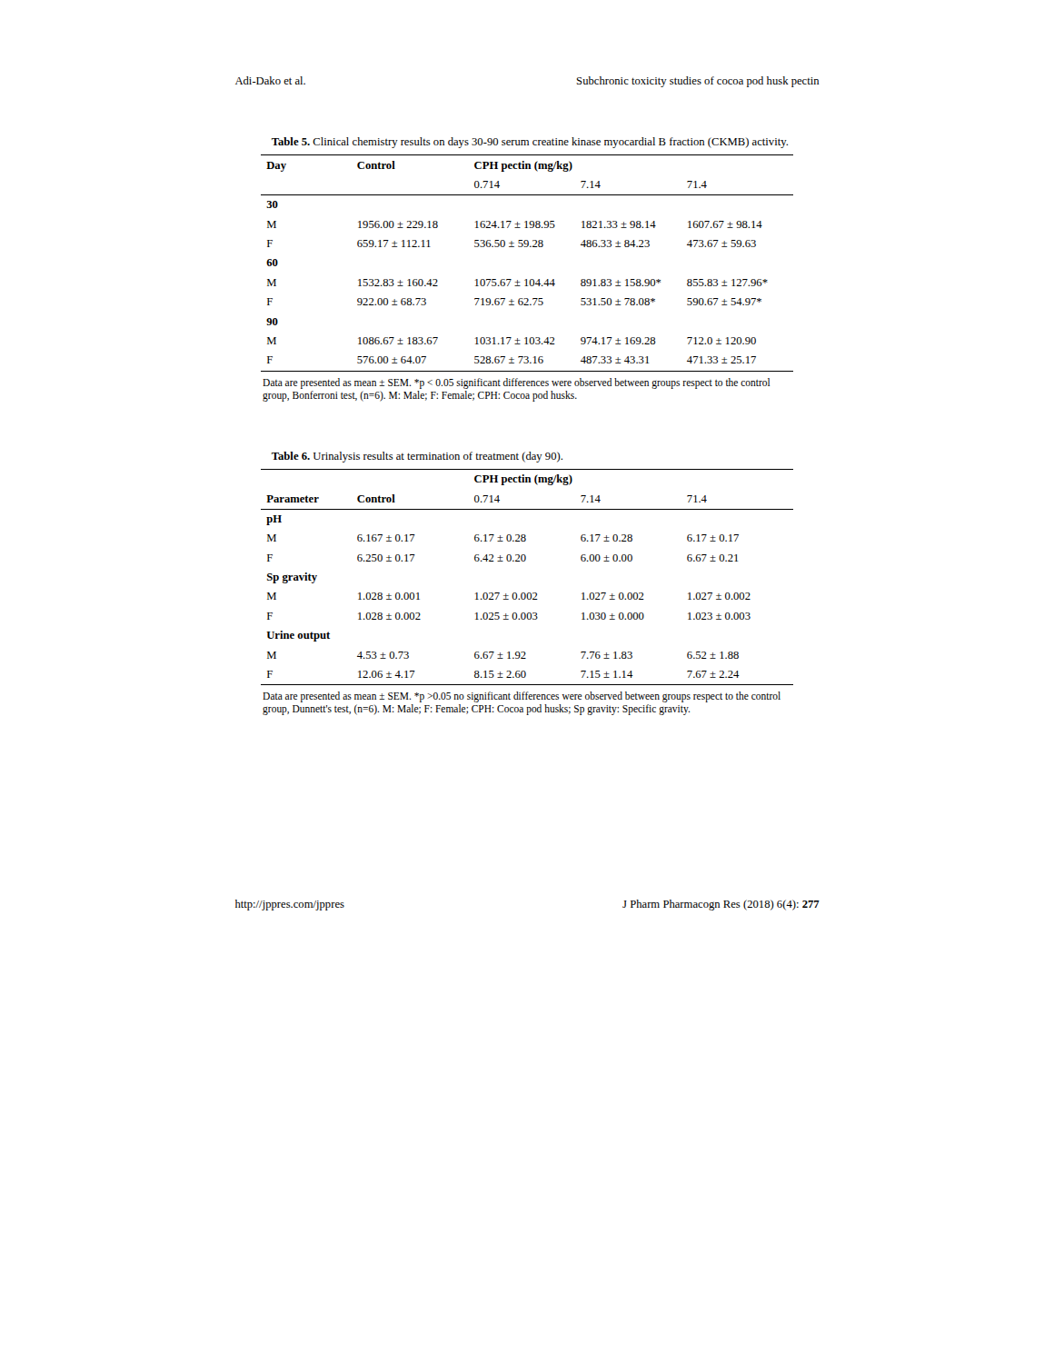Adi-Dako et al.
Subchronic toxicity studies of cocoa pod husk pectin
Table 5. Clinical chemistry results on days 30-90 serum creatine kinase myocardial B fraction (CKMB) activity.
| Day | Control | CPH pectin (mg/kg) |
| --- | --- | --- |
| | | 0.714 | 7.14 | 71.4 |
| 30 | | | | |
| M | 1956.00 ± 229.18 | 1624.17 ± 198.95 | 1821.33 ± 98.14 | 1607.67 ± 98.14 |
| F | 659.17 ± 112.11 | 536.50 ± 59.28 | 486.33 ± 84.23 | 473.67 ± 59.63 |
| 60 | | | | |
| M | 1532.83 ± 160.42 | 1075.67 ± 104.44 | 891.83 ± 158.90* | 855.83 ± 127.96* |
| F | 922.00 ± 68.73 | 719.67 ± 62.75 | 531.50 ± 78.08* | 590.67 ± 54.97* |
| 90 | | | | |
| M | 1086.67 ± 183.67 | 1031.17 ± 103.42 | 974.17 ± 169.28 | 712.0 ± 120.90 |
| F | 576.00 ± 64.07 | 528.67 ± 73.16 | 487.33 ± 43.31 | 471.33 ± 25.17 |
Data are presented as mean ± SEM. *p < 0.05 significant differences were observed between groups respect to the control group, Bonferroni test, (n=6). M: Male; F: Female; CPH: Cocoa pod husks.
Table 6. Urinalysis results at termination of treatment (day 90).
| Parameter | Control | CPH pectin (mg/kg) |
| --- | --- | --- |
| 0.714 | 7.14 | 71.4 |
| pH | | | | |
| M | 6.167 ± 0.17 | 6.17 ± 0.28 | 6.17 ± 0.28 | 6.17 ± 0.17 |
| F | 6.250 ± 0.17 | 6.42 ± 0.20 | 6.00 ± 0.00 | 6.67 ± 0.21 |
| Sp gravity | | | | |
| M | 1.028 ± 0.001 | 1.027 ± 0.002 | 1.027 ± 0.002 | 1.027 ± 0.002 |
| F | 1.028 ± 0.002 | 1.025 ± 0.003 | 1.030 ± 0.000 | 1.023 ± 0.003 |
| Urine output | | | | |
| M | 4.53 ± 0.73 | 6.67 ± 1.92 | 7.76 ± 1.83 | 6.52 ± 1.88 |
| F | 12.06 ± 4.17 | 8.15 ± 2.60 | 7.15 ± 1.14 | 7.67 ± 2.24 |
Data are presented as mean ± SEM. *p >0.05 no significant differences were observed between groups respect to the control group, Dunnett's test, (n=6). M: Male; F: Female; CPH: Cocoa pod husks; Sp gravity: Specific gravity.
http://jppres.com/jppres
J Pharm Pharmacogn Res (2018) 6(4): 277